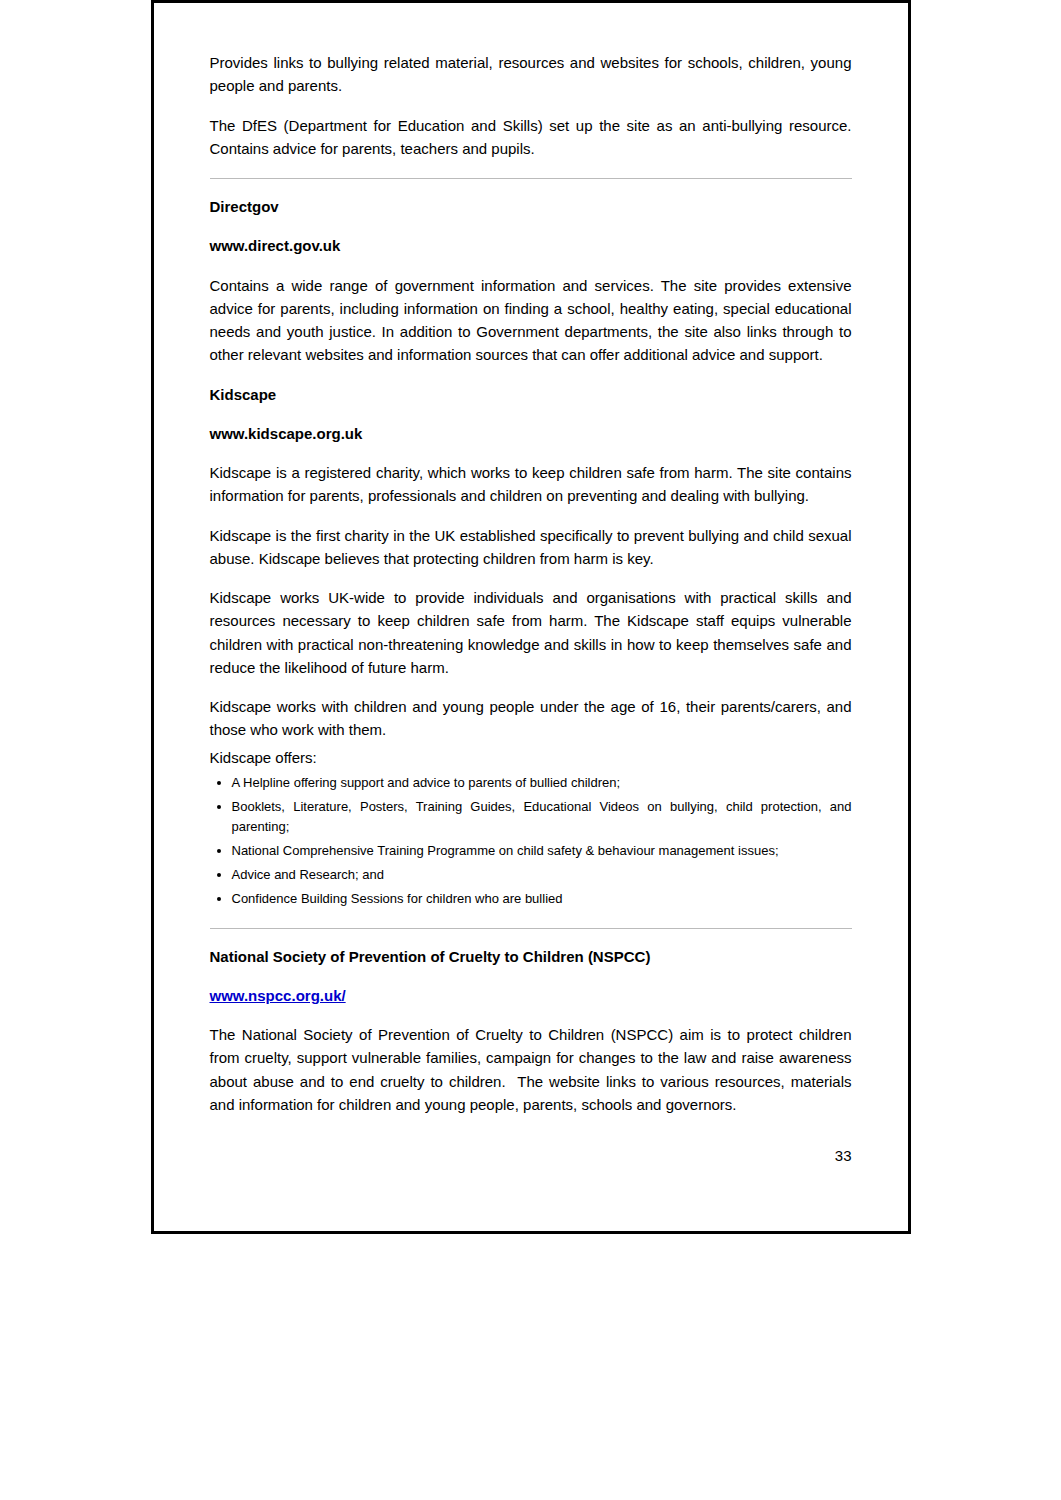Provides links to bullying related material, resources and websites for schools, children, young people and parents.
The DfES (Department for Education and Skills) set up the site as an anti-bullying resource. Contains advice for parents, teachers and pupils.
Directgov
www.direct.gov.uk
Contains a wide range of government information and services. The site provides extensive advice for parents, including information on finding a school, healthy eating, special educational needs and youth justice. In addition to Government departments, the site also links through to other relevant websites and information sources that can offer additional advice and support.
Kidscape
www.kidscape.org.uk
Kidscape is a registered charity, which works to keep children safe from harm. The site contains information for parents, professionals and children on preventing and dealing with bullying.
Kidscape is the first charity in the UK established specifically to prevent bullying and child sexual abuse. Kidscape believes that protecting children from harm is key.
Kidscape works UK-wide to provide individuals and organisations with practical skills and resources necessary to keep children safe from harm. The Kidscape staff equips vulnerable children with practical non-threatening knowledge and skills in how to keep themselves safe and reduce the likelihood of future harm.
Kidscape works with children and young people under the age of 16, their parents/carers, and those who work with them.
Kidscape offers:
A Helpline offering support and advice to parents of bullied children;
Booklets, Literature, Posters, Training Guides, Educational Videos on bullying, child protection, and parenting;
National Comprehensive Training Programme on child safety & behaviour management issues;
Advice and Research; and
Confidence Building Sessions for children who are bullied
National Society of Prevention of Cruelty to Children (NSPCC)
www.nspcc.org.uk/
The National Society of Prevention of Cruelty to Children (NSPCC) aim is to protect children from cruelty, support vulnerable families, campaign for changes to the law and raise awareness about abuse and to end cruelty to children. The website links to various resources, materials and information for children and young people, parents, schools and governors.
33